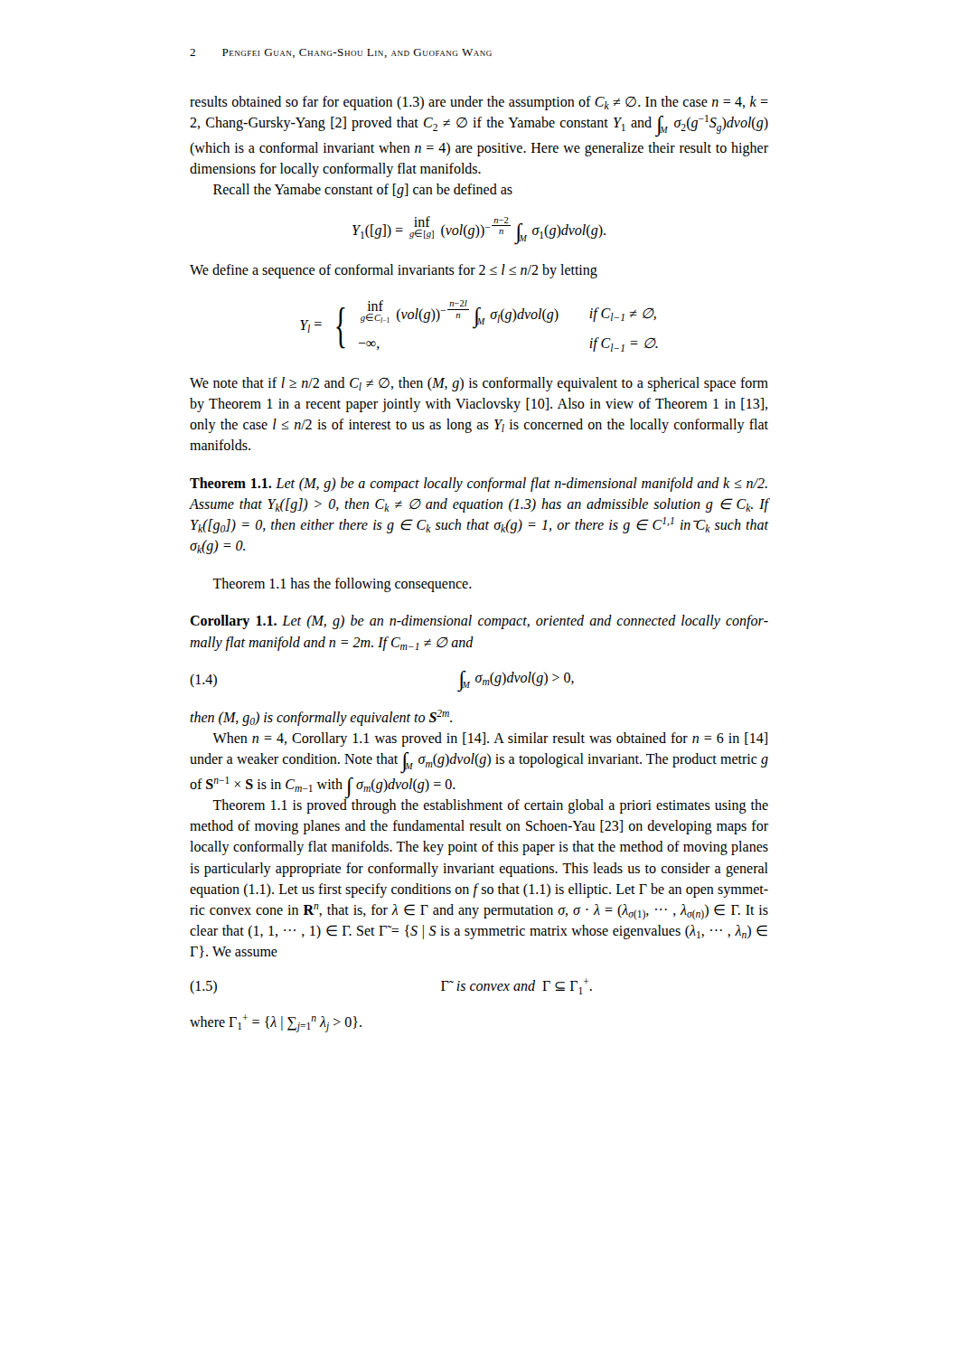2 Pengfei Guan, Chang-Shou Lin, and Guofang Wang
results obtained so far for equation (1.3) are under the assumption of Ck ≠ ∅. In the case n = 4, k = 2, Chang-Gursky-Yang [2] proved that C2 ≠ ∅ if the Yamabe constant Y1 and ∫M σ2(g−1Sg)dvol(g) (which is a conformal invariant when n = 4) are positive. Here we generalize their result to higher dimensions for locally conformally flat manifolds.
Recall the Yamabe constant of [g] can be defined as
Y1([g]) = inf g∈[g] (vol(g))−n−2 n ∫M σ1(g)dvol(g).
We define a sequence of conformal invariants for 2 ≤ l ≤ n/2 by letting
Yl = {
| inf g ∈ C l −1 ( vol ( g )) − n −2 l n ∫ M σ l ( g ) dvol ( g ) | if C l −1 ≠ ∅, |
| −∞, | if C l −1 = ∅. |
We note that if l ≥ n/2 and Cl ≠ ∅, then (M, g) is conformally equivalent to a spherical space form by Theorem 1 in a recent paper jointly with Viaclovsky [10]. Also in view of Theorem 1 in [13], only the case l ≤ n/2 is of interest to us as long as Yl is concerned on the locally conformally flat manifolds.
Theorem 1.1. Let (M, g) be a compact locally conformal flat n-dimensional manifold and k ≤ n/2. Assume that Yk([g]) > 0, then Ck ≠ ∅ and equation (1.3) has an admissible solution g ∈ Ck. If Yk([g0]) = 0, then either there is g ∈ Ck such that σk(g) = 1, or there is g ∈ C1,1 in ̄Ck such that σk(g) = 0.
Theorem 1.1 has the following consequence.
Corollary 1.1. Let (M, g) be an n-dimensional compact, oriented and connected locally conformally flat manifold and n = 2m. If Cm−1 ≠ ∅ and
(1.4) ∫M σm(g)dvol(g) > 0,
then (M, g0) is conformally equivalent to S2m.
When n = 4, Corollary 1.1 was proved in [14]. A similar result was obtained for n = 6 in [14] under a weaker condition. Note that ∫M σm(g)dvol(g) is a topological invariant. The product metric g of Sn−1 × S is in Cm−1 with ∫ σm(g)dvol(g) = 0.
Theorem 1.1 is proved through the establishment of certain global a priori estimates using the method of moving planes and the fundamental result on Schoen-Yau [23] on developing maps for locally conformally flat manifolds. The key point of this paper is that the method of moving planes is particularly appropriate for conformally invariant equations. This leads us to consider a general equation (1.1). Let us first specify conditions on f so that (1.1) is elliptic. Let Γ be an open symmetric convex cone in Rn, that is, for λ ∈ Γ and any permutation σ, σ · λ = (λσ(1), ··· , λσ(n)) ∈ Γ. It is clear that (1, 1, ··· , 1) ∈ Γ. Set Γ̃ = {S | S is a symmetric matrix whose eigenvalues (λ1, ··· , λn) ∈ Γ}. We assume
(1.5) Γ̃ is convex and Γ ⊆ Γ1+.
where Γ1+ = {λ | ∑j=1n λj > 0}.